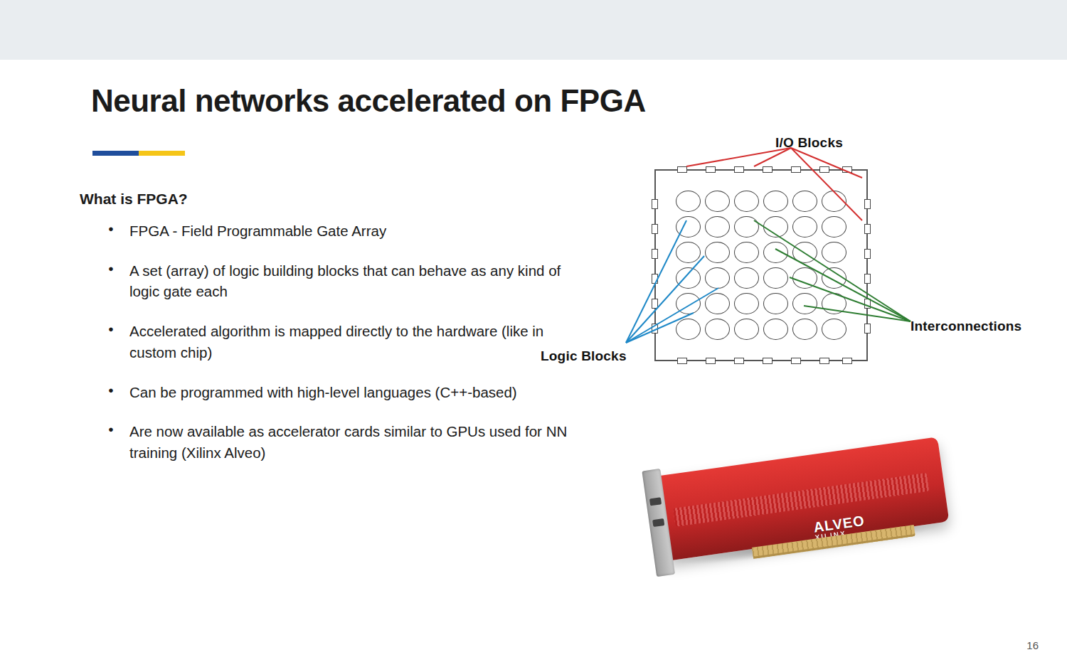Neural networks accelerated on FPGA
What is FPGA?
FPGA - Field Programmable Gate Array
A set (array) of logic building blocks that can behave as any kind of logic gate each
Accelerated algorithm is mapped directly to the hardware (like in custom chip)
Can be programmed with high-level languages (C++-based)
Are now available as accelerator cards similar to GPUs used for NN training (Xilinx Alveo)
I/O Blocks
Logic Blocks
Interconnections
ALVEOXILINX
16